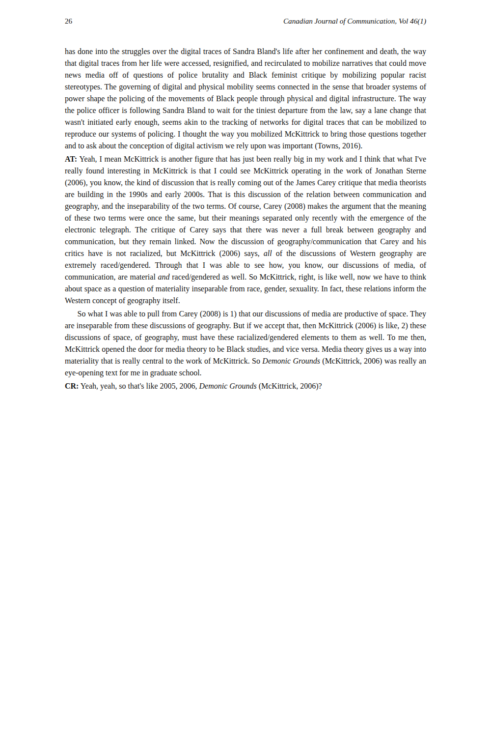26 Canadian Journal of Communication, Vol 46(1)
has done into the struggles over the digital traces of Sandra Bland's life after her confinement and death, the way that digital traces from her life were accessed, resignified, and recirculated to mobilize narratives that could move news media off of questions of police brutality and Black feminist critique by mobilizing popular racist stereotypes. The governing of digital and physical mobility seems connected in the sense that broader systems of power shape the policing of the movements of Black people through physical and digital infrastructure. The way the police officer is following Sandra Bland to wait for the tiniest departure from the law, say a lane change that wasn't initiated early enough, seems akin to the tracking of networks for digital traces that can be mobilized to reproduce our systems of policing. I thought the way you mobilized McKittrick to bring those questions together and to ask about the conception of digital activism we rely upon was important (Towns, 2016).
AT: Yeah, I mean McKittrick is another figure that has just been really big in my work and I think that what I've really found interesting in McKittrick is that I could see McKittrick operating in the work of Jonathan Sterne (2006), you know, the kind of discussion that is really coming out of the James Carey critique that media theorists are building in the 1990s and early 2000s. That is this discussion of the relation between communication and geography, and the inseparability of the two terms. Of course, Carey (2008) makes the argument that the meaning of these two terms were once the same, but their meanings separated only recently with the emergence of the electronic telegraph. The critique of Carey says that there was never a full break between geography and communication, but they remain linked. Now the discussion of geography/communication that Carey and his critics have is not racialized, but McKittrick (2006) says, all of the discussions of Western geography are extremely raced/gendered. Through that I was able to see how, you know, our discussions of media, of communication, are material and raced/gendered as well. So McKittrick, right, is like well, now we have to think about space as a question of materiality inseparable from race, gender, sexuality. In fact, these relations inform the Western concept of geography itself.
So what I was able to pull from Carey (2008) is 1) that our discussions of media are productive of space. They are inseparable from these discussions of geography. But if we accept that, then McKittrick (2006) is like, 2) these discussions of space, of geography, must have these racialized/gendered elements to them as well. To me then, McKittrick opened the door for media theory to be Black studies, and vice versa. Media theory gives us a way into materiality that is really central to the work of McKittrick. So Demonic Grounds (McKittrick, 2006) was really an eye-opening text for me in graduate school.
CR: Yeah, yeah, so that's like 2005, 2006, Demonic Grounds (McKittrick, 2006)?